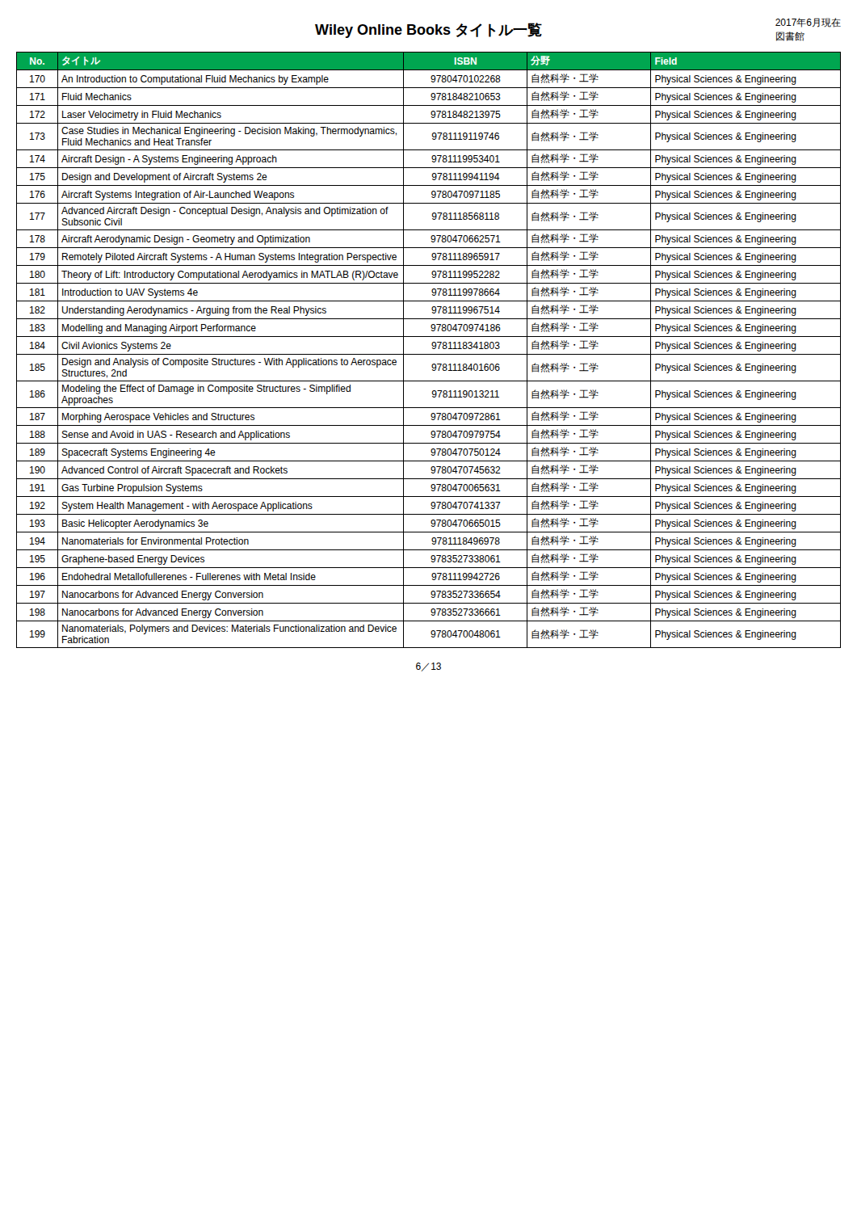2017年6月現在
図書館
Wiley Online Books タイトル一覧
| No. | タイトル | ISBN | 分野 | Field |
| --- | --- | --- | --- | --- |
| 170 | An Introduction to Computational Fluid Mechanics by Example | 9780470102268 | 自然科学・工学 | Physical Sciences & Engineering |
| 171 | Fluid Mechanics | 9781848210653 | 自然科学・工学 | Physical Sciences & Engineering |
| 172 | Laser Velocimetry in Fluid Mechanics | 9781848213975 | 自然科学・工学 | Physical Sciences & Engineering |
| 173 | Case Studies in Mechanical Engineering - Decision Making, Thermodynamics, Fluid Mechanics and Heat Transfer | 9781119119746 | 自然科学・工学 | Physical Sciences & Engineering |
| 174 | Aircraft Design - A Systems Engineering Approach | 9781119953401 | 自然科学・工学 | Physical Sciences & Engineering |
| 175 | Design and Development of Aircraft Systems 2e | 9781119941194 | 自然科学・工学 | Physical Sciences & Engineering |
| 176 | Aircraft Systems Integration of Air-Launched Weapons | 9780470971185 | 自然科学・工学 | Physical Sciences & Engineering |
| 177 | Advanced Aircraft Design - Conceptual Design, Analysis and Optimization of Subsonic Civil | 9781118568118 | 自然科学・工学 | Physical Sciences & Engineering |
| 178 | Aircraft Aerodynamic Design - Geometry and Optimization | 9780470662571 | 自然科学・工学 | Physical Sciences & Engineering |
| 179 | Remotely Piloted Aircraft Systems - A Human Systems Integration Perspective | 9781118965917 | 自然科学・工学 | Physical Sciences & Engineering |
| 180 | Theory of Lift: Introductory Computational Aerodyamics in MATLAB (R)/Octave | 9781119952282 | 自然科学・工学 | Physical Sciences & Engineering |
| 181 | Introduction to UAV Systems 4e | 9781119978664 | 自然科学・工学 | Physical Sciences & Engineering |
| 182 | Understanding Aerodynamics - Arguing from the Real Physics | 9781119967514 | 自然科学・工学 | Physical Sciences & Engineering |
| 183 | Modelling and Managing Airport Performance | 9780470974186 | 自然科学・工学 | Physical Sciences & Engineering |
| 184 | Civil Avionics Systems 2e | 9781118341803 | 自然科学・工学 | Physical Sciences & Engineering |
| 185 | Design and Analysis of Composite Structures - With Applications to Aerospace Structures, 2nd | 9781118401606 | 自然科学・工学 | Physical Sciences & Engineering |
| 186 | Modeling the Effect of Damage in Composite Structures - Simplified Approaches | 9781119013211 | 自然科学・工学 | Physical Sciences & Engineering |
| 187 | Morphing Aerospace Vehicles and Structures | 9780470972861 | 自然科学・工学 | Physical Sciences & Engineering |
| 188 | Sense and Avoid in UAS - Research and Applications | 9780470979754 | 自然科学・工学 | Physical Sciences & Engineering |
| 189 | Spacecraft Systems Engineering 4e | 9780470750124 | 自然科学・工学 | Physical Sciences & Engineering |
| 190 | Advanced Control of Aircraft Spacecraft and Rockets | 9780470745632 | 自然科学・工学 | Physical Sciences & Engineering |
| 191 | Gas Turbine Propulsion Systems | 9780470065631 | 自然科学・工学 | Physical Sciences & Engineering |
| 192 | System Health Management - with Aerospace Applications | 9780470741337 | 自然科学・工学 | Physical Sciences & Engineering |
| 193 | Basic Helicopter Aerodynamics 3e | 9780470665015 | 自然科学・工学 | Physical Sciences & Engineering |
| 194 | Nanomaterials for Environmental Protection | 9781118496978 | 自然科学・工学 | Physical Sciences & Engineering |
| 195 | Graphene-based Energy Devices | 9783527338061 | 自然科学・工学 | Physical Sciences & Engineering |
| 196 | Endohedral Metallofullerenes - Fullerenes with Metal Inside | 9781119942726 | 自然科学・工学 | Physical Sciences & Engineering |
| 197 | Nanocarbons for Advanced Energy Conversion | 9783527336654 | 自然科学・工学 | Physical Sciences & Engineering |
| 198 | Nanocarbons for Advanced Energy Conversion | 9783527336661 | 自然科学・工学 | Physical Sciences & Engineering |
| 199 | Nanomaterials, Polymers and Devices: Materials Functionalization and Device Fabrication | 9780470048061 | 自然科学・工学 | Physical Sciences & Engineering |
6／13